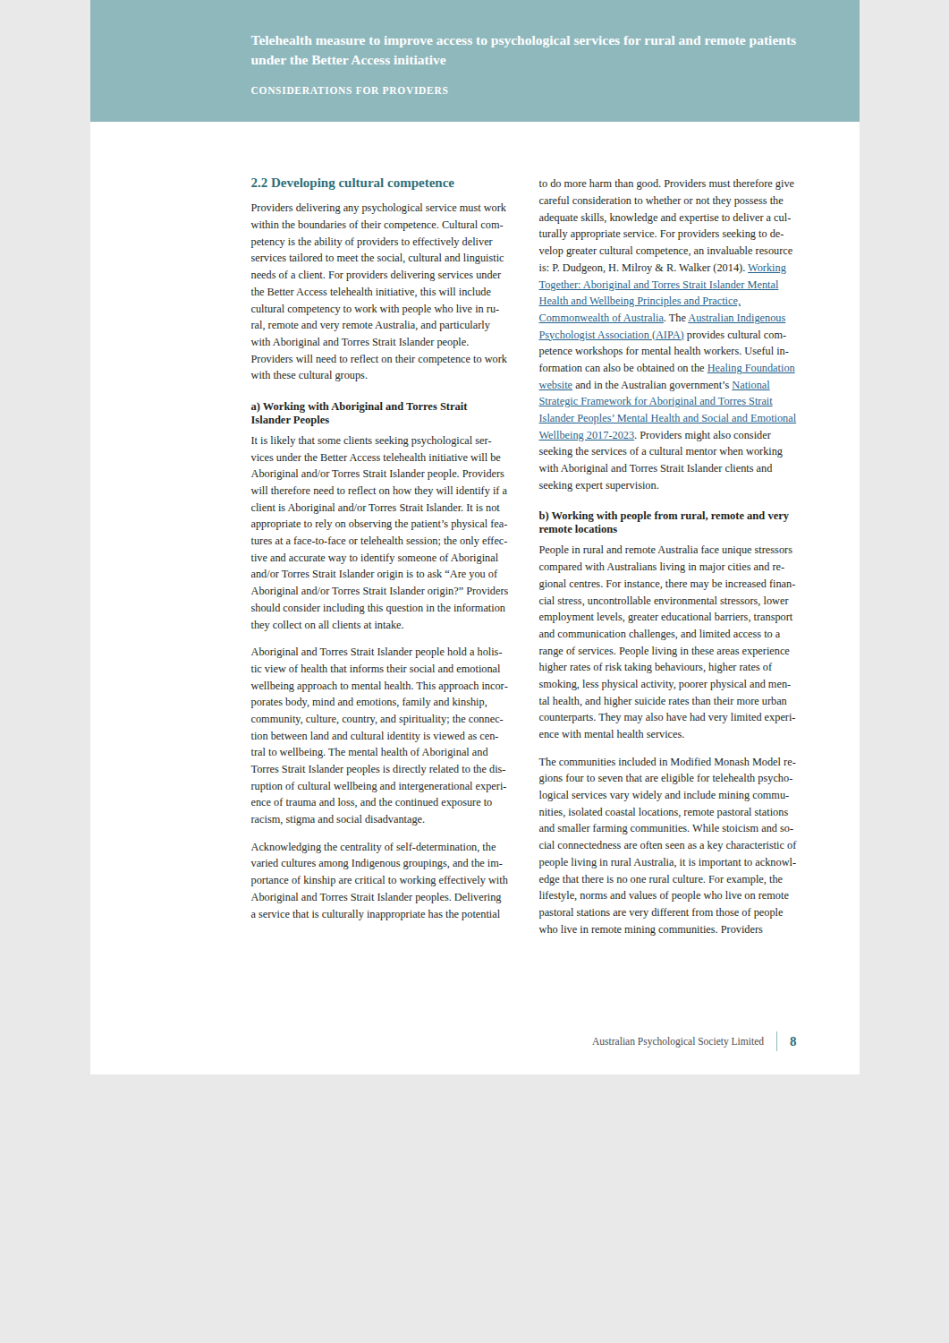Telehealth measure to improve access to psychological services for rural and remote patients under the Better Access initiative
Considerations for providers
2.2 Developing cultural competence
Providers delivering any psychological service must work within the boundaries of their competence. Cultural competency is the ability of providers to effectively deliver services tailored to meet the social, cultural and linguistic needs of a client. For providers delivering services under the Better Access telehealth initiative, this will include cultural competency to work with people who live in rural, remote and very remote Australia, and particularly with Aboriginal and Torres Strait Islander people. Providers will need to reflect on their competence to work with these cultural groups.
a) Working with Aboriginal and Torres Strait Islander Peoples
It is likely that some clients seeking psychological services under the Better Access telehealth initiative will be Aboriginal and/or Torres Strait Islander people. Providers will therefore need to reflect on how they will identify if a client is Aboriginal and/or Torres Strait Islander. It is not appropriate to rely on observing the patient’s physical features at a face-to-face or telehealth session; the only effective and accurate way to identify someone of Aboriginal and/or Torres Strait Islander origin is to ask “Are you of Aboriginal and/or Torres Strait Islander origin?” Providers should consider including this question in the information they collect on all clients at intake.
Aboriginal and Torres Strait Islander people hold a holistic view of health that informs their social and emotional wellbeing approach to mental health. This approach incorporates body, mind and emotions, family and kinship, community, culture, country, and spirituality; the connection between land and cultural identity is viewed as central to wellbeing. The mental health of Aboriginal and Torres Strait Islander peoples is directly related to the disruption of cultural wellbeing and intergenerational experience of trauma and loss, and the continued exposure to racism, stigma and social disadvantage.
Acknowledging the centrality of self-determination, the varied cultures among Indigenous groupings, and the importance of kinship are critical to working effectively with Aboriginal and Torres Strait Islander peoples. Delivering a service that is culturally inappropriate has the potential to do more harm than good. Providers must therefore give careful consideration to whether or not they possess the adequate skills, knowledge and expertise to deliver a culturally appropriate service. For providers seeking to develop greater cultural competence, an invaluable resource is: P. Dudgeon, H. Milroy & R. Walker (2014). Working Together: Aboriginal and Torres Strait Islander Mental Health and Wellbeing Principles and Practice, Commonwealth of Australia. The Australian Indigenous Psychologist Association (AIPA) provides cultural competence workshops for mental health workers. Useful information can also be obtained on the Healing Foundation website and in the Australian government’s National Strategic Framework for Aboriginal and Torres Strait Islander Peoples’ Mental Health and Social and Emotional Wellbeing 2017-2023. Providers might also consider seeking the services of a cultural mentor when working with Aboriginal and Torres Strait Islander clients and seeking expert supervision.
b) Working with people from rural, remote and very remote locations
People in rural and remote Australia face unique stressors compared with Australians living in major cities and regional centres. For instance, there may be increased financial stress, uncontrollable environmental stressors, lower employment levels, greater educational barriers, transport and communication challenges, and limited access to a range of services. People living in these areas experience higher rates of risk taking behaviours, higher rates of smoking, less physical activity, poorer physical and mental health, and higher suicide rates than their more urban counterparts. They may also have had very limited experience with mental health services.
The communities included in Modified Monash Model regions four to seven that are eligible for telehealth psychological services vary widely and include mining communities, isolated coastal locations, remote pastoral stations and smaller farming communities. While stoicism and social connectedness are often seen as a key characteristic of people living in rural Australia, it is important to acknowledge that there is no one rural culture. For example, the lifestyle, norms and values of people who live on remote pastoral stations are very different from those of people who live in remote mining communities. Providers
Australian Psychological Society Limited 8